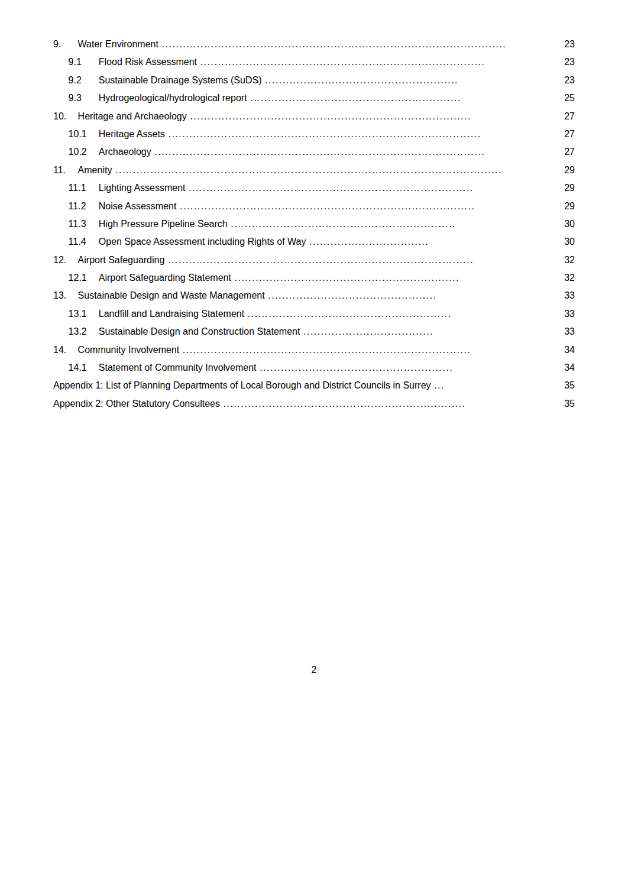9. Water Environment.................................................................................................. 23
9.1 Flood Risk Assessment................................................................................. 23
9.2 Sustainable Drainage Systems (SuDS)....................................................... 23
9.3 Hydrogeological/hydrological report............................................................ 25
10. Heritage and Archaeology................................................................................ 27
10.1 Heritage Assets......................................................................................... 27
10.2 Archaeology.............................................................................................. 27
11. Amenity.............................................................................................................. 29
11.1 Lighting Assessment................................................................................. 29
11.2 Noise Assessment.................................................................................... 29
11.3 High Pressure Pipeline Search................................................................ 30
11.4 Open Space Assessment including Rights of Way.................................. 30
12. Airport Safeguarding....................................................................................... 32
12.1 Airport Safeguarding Statement................................................................ 32
13. Sustainable Design and Waste Management................................................ 33
13.1 Landfill and Landraising Statement.......................................................... 33
13.2 Sustainable Design and Construction Statement..................................... 33
14. Community Involvement.................................................................................. 34
14.1 Statement of Community Involvement....................................................... 34
Appendix 1: List of Planning Departments of Local Borough and District Councils in Surrey... 35
Appendix 2: Other Statutory Consultees..................................................................... 35
2